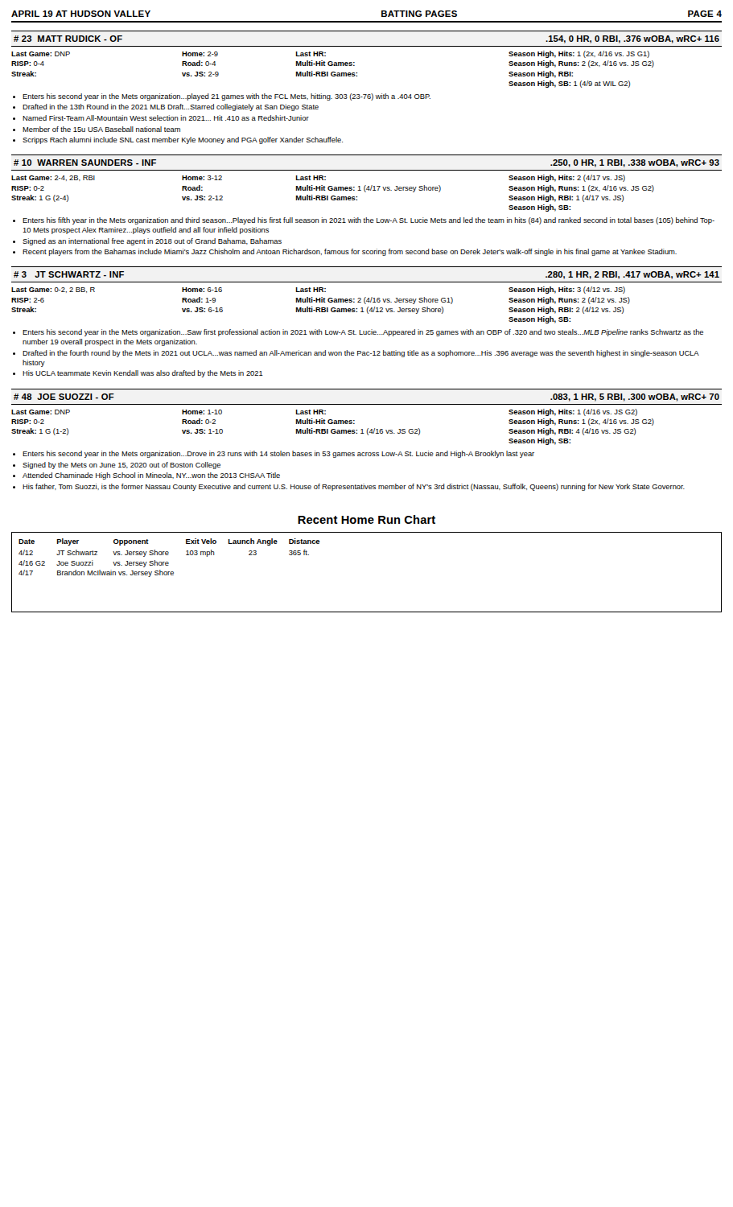APRIL 19 AT HUDSON VALLEY
BATTING PAGES
PAGE 4
# 23 MATT RUDICK - OF
.154, 0 HR, 0 RBI, .376 wOBA, wRC+ 116
| Last Game: DNP RISP: 0-4 Streak: | Home: 2-9 Road: 0-4 vs. JS: 2-9 | Last HR: Multi-Hit Games: Multi-RBI Games: | Season High, Hits: 1 (2x, 4/16 vs. JS G1) Season High, Runs: 2 (2x, 4/16 vs. JS G2) Season High, RBI: Season High, SB: 1 (4/9 at WIL G2) |
Enters his second year in the Mets organization...played 21 games with the FCL Mets, hitting. 303 (23-76) with a .404 OBP.
Drafted in the 13th Round in the 2021 MLB Draft...Starred collegiately at San Diego State
Named First-Team All-Mountain West selection in 2021... Hit .410 as a Redshirt-Junior
Member of the 15u USA Baseball national team
Scripps Rach alumni include SNL cast member Kyle Mooney and PGA golfer Xander Schauffele.
# 10 WARREN SAUNDERS - INF
.250, 0 HR, 1 RBI, .338 wOBA, wRC+ 93
| Last Game: 2-4, 2B, RBI RISP: 0-2 Streak: 1 G (2-4) | Home: 3-12 Road: vs. JS: 2-12 | Last HR: Multi-Hit Games: 1 (4/17 vs. Jersey Shore) Multi-RBI Games: | Season High, Hits: 2 (4/17 vs. JS) Season High, Runs: 1 (2x, 4/16 vs. JS G2) Season High, RBI: 1 (4/17 vs. JS) Season High, SB: |
Enters his fifth year in the Mets organization and third season...Played his first full season in 2021 with the Low-A St. Lucie Mets and led the team in hits (84) and ranked second in total bases (105) behind Top-10 Mets prospect Alex Ramirez...plays outfield and all four infield positions
Signed as an international free agent in 2018 out of Grand Bahama, Bahamas
Recent players from the Bahamas include Miami's Jazz Chisholm and Antoan Richardson, famous for scoring from second base on Derek Jeter's walk-off single in his final game at Yankee Stadium.
# 3 JT SCHWARTZ - INF
.280, 1 HR, 2 RBI, .417 wOBA, wRC+ 141
| Last Game: 0-2, 2 BB, R RISP: 2-6 Streak: | Home: 6-16 Road: 1-9 vs. JS: 6-16 | Last HR: Multi-Hit Games: 2 (4/16 vs. Jersey Shore G1) Multi-RBI Games: 1 (4/12 vs. Jersey Shore) | Season High, Hits: 3 (4/12 vs. JS) Season High, Runs: 2 (4/12 vs. JS) Season High, RBI: 2 (4/12 vs. JS) Season High, SB: |
Enters his second year in the Mets organization...Saw first professional action in 2021 with Low-A St. Lucie...Appeared in 25 games with an OBP of .320 and two steals...MLB Pipeline ranks Schwartz as the number 19 overall prospect in the Mets organization.
Drafted in the fourth round by the Mets in 2021 out UCLA...was named an All-American and won the Pac-12 batting title as a sophomore...His .396 average was the seventh highest in single-season UCLA history
His UCLA teammate Kevin Kendall was also drafted by the Mets in 2021
# 48 JOE SUOZZI - OF
.083, 1 HR, 5 RBI, .300 wOBA, wRC+ 70
| Last Game: DNP RISP: 0-2 Streak: 1 G (1-2) | Home: 1-10 Road: 0-2 vs. JS: 1-10 | Last HR: Multi-Hit Games: Multi-RBI Games: 1 (4/16 vs. JS G2) | Season High, Hits: 1 (4/16 vs. JS G2) Season High, Runs: 1 (2x, 4/16 vs. JS G2) Season High, RBI: 4 (4/16 vs. JS G2) Season High, SB: |
Enters his second year in the Mets organization...Drove in 23 runs with 14 stolen bases in 53 games across Low-A St. Lucie and High-A Brooklyn last year
Signed by the Mets on June 15, 2020 out of Boston College
Attended Chaminade High School in Mineola, NY...won the 2013 CHSAA Title
His father, Tom Suozzi, is the former Nassau County Executive and current U.S. House of Representatives member of NY's 3rd district (Nassau, Suffolk, Queens) running for New York State Governor.
Recent Home Run Chart
| Date | Player | Opponent | Exit Velo | Launch Angle | Distance |
| --- | --- | --- | --- | --- | --- |
| 4/12 | JT Schwartz | vs. Jersey Shore | 103 mph | 23 | 365 ft. |
| 4/16 G2 | Joe Suozzi | vs. Jersey Shore | | | |
| 4/17 | Brandon McIlwain vs. Jersey Shore | | | |